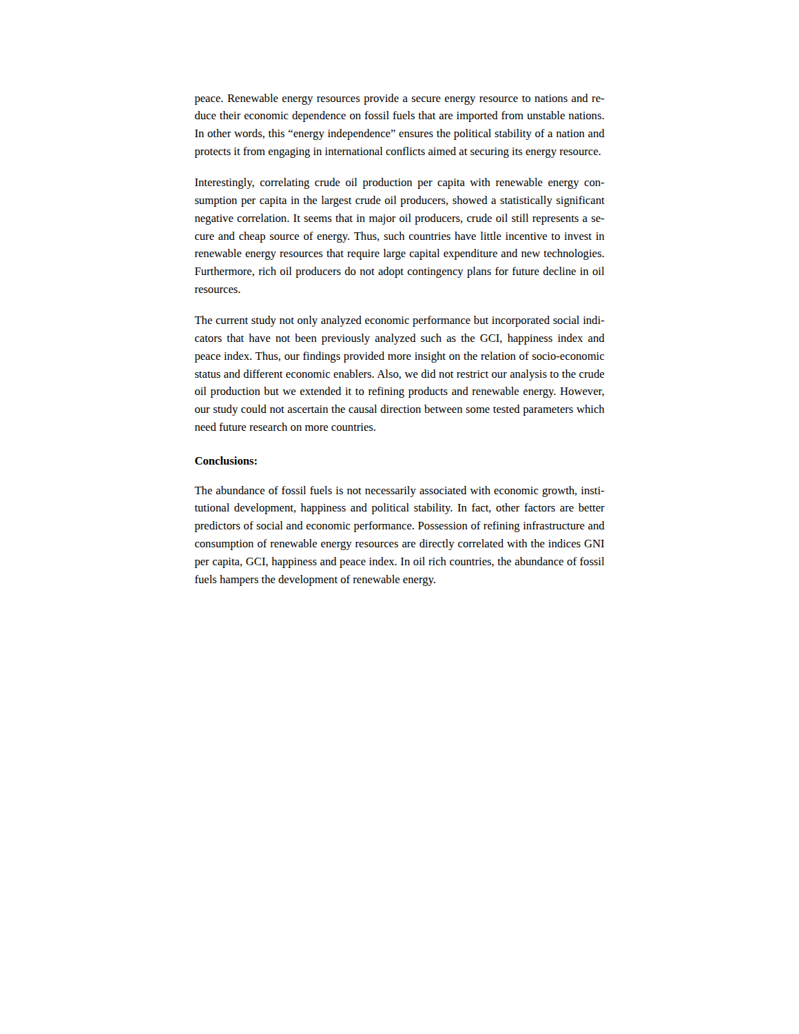peace. Renewable energy resources provide a secure energy resource to nations and reduce their economic dependence on fossil fuels that are imported from unstable nations. In other words, this “energy independence” ensures the political stability of a nation and protects it from engaging in international conflicts aimed at securing its energy resource.
Interestingly, correlating crude oil production per capita with renewable energy consumption per capita in the largest crude oil producers, showed a statistically significant negative correlation. It seems that in major oil producers, crude oil still represents a secure and cheap source of energy. Thus, such countries have little incentive to invest in renewable energy resources that require large capital expenditure and new technologies. Furthermore, rich oil producers do not adopt contingency plans for future decline in oil resources.
The current study not only analyzed economic performance but incorporated social indicators that have not been previously analyzed such as the GCI, happiness index and peace index. Thus, our findings provided more insight on the relation of socio-economic status and different economic enablers. Also, we did not restrict our analysis to the crude oil production but we extended it to refining products and renewable energy. However, our study could not ascertain the causal direction between some tested parameters which need future research on more countries.
Conclusions:
The abundance of fossil fuels is not necessarily associated with economic growth, institutional development, happiness and political stability. In fact, other factors are better predictors of social and economic performance. Possession of refining infrastructure and consumption of renewable energy resources are directly correlated with the indices GNI per capita, GCI, happiness and peace index. In oil rich countries, the abundance of fossil fuels hampers the development of renewable energy.